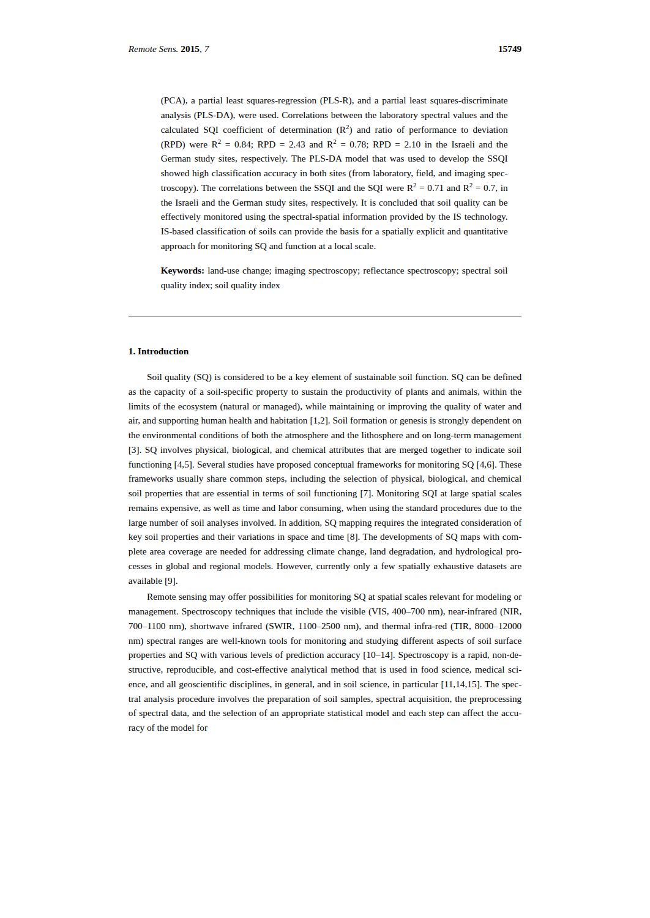Remote Sens. 2015, 7
15749
(PCA), a partial least squares-regression (PLS-R), and a partial least squares-discriminate analysis (PLS-DA), were used. Correlations between the laboratory spectral values and the calculated SQI coefficient of determination (R2) and ratio of performance to deviation (RPD) were R2 = 0.84; RPD = 2.43 and R2 = 0.78; RPD = 2.10 in the Israeli and the German study sites, respectively. The PLS-DA model that was used to develop the SSQI showed high classification accuracy in both sites (from laboratory, field, and imaging spectroscopy). The correlations between the SSQI and the SQI were R2 = 0.71 and R2 = 0.7, in the Israeli and the German study sites, respectively. It is concluded that soil quality can be effectively monitored using the spectral-spatial information provided by the IS technology. IS-based classification of soils can provide the basis for a spatially explicit and quantitative approach for monitoring SQ and function at a local scale.
Keywords: land-use change; imaging spectroscopy; reflectance spectroscopy; spectral soil quality index; soil quality index
1. Introduction
Soil quality (SQ) is considered to be a key element of sustainable soil function. SQ can be defined as the capacity of a soil-specific property to sustain the productivity of plants and animals, within the limits of the ecosystem (natural or managed), while maintaining or improving the quality of water and air, and supporting human health and habitation [1,2]. Soil formation or genesis is strongly dependent on the environmental conditions of both the atmosphere and the lithosphere and on long-term management [3]. SQ involves physical, biological, and chemical attributes that are merged together to indicate soil functioning [4,5]. Several studies have proposed conceptual frameworks for monitoring SQ [4,6]. These frameworks usually share common steps, including the selection of physical, biological, and chemical soil properties that are essential in terms of soil functioning [7]. Monitoring SQI at large spatial scales remains expensive, as well as time and labor consuming, when using the standard procedures due to the large number of soil analyses involved. In addition, SQ mapping requires the integrated consideration of key soil properties and their variations in space and time [8]. The developments of SQ maps with complete area coverage are needed for addressing climate change, land degradation, and hydrological processes in global and regional models. However, currently only a few spatially exhaustive datasets are available [9].
Remote sensing may offer possibilities for monitoring SQ at spatial scales relevant for modeling or management. Spectroscopy techniques that include the visible (VIS, 400–700 nm), near-infrared (NIR, 700–1100 nm), shortwave infrared (SWIR, 1100–2500 nm), and thermal infra-red (TIR, 8000–12000 nm) spectral ranges are well-known tools for monitoring and studying different aspects of soil surface properties and SQ with various levels of prediction accuracy [10–14]. Spectroscopy is a rapid, non-destructive, reproducible, and cost-effective analytical method that is used in food science, medical science, and all geoscientific disciplines, in general, and in soil science, in particular [11,14,15]. The spectral analysis procedure involves the preparation of soil samples, spectral acquisition, the preprocessing of spectral data, and the selection of an appropriate statistical model and each step can affect the accuracy of the model for